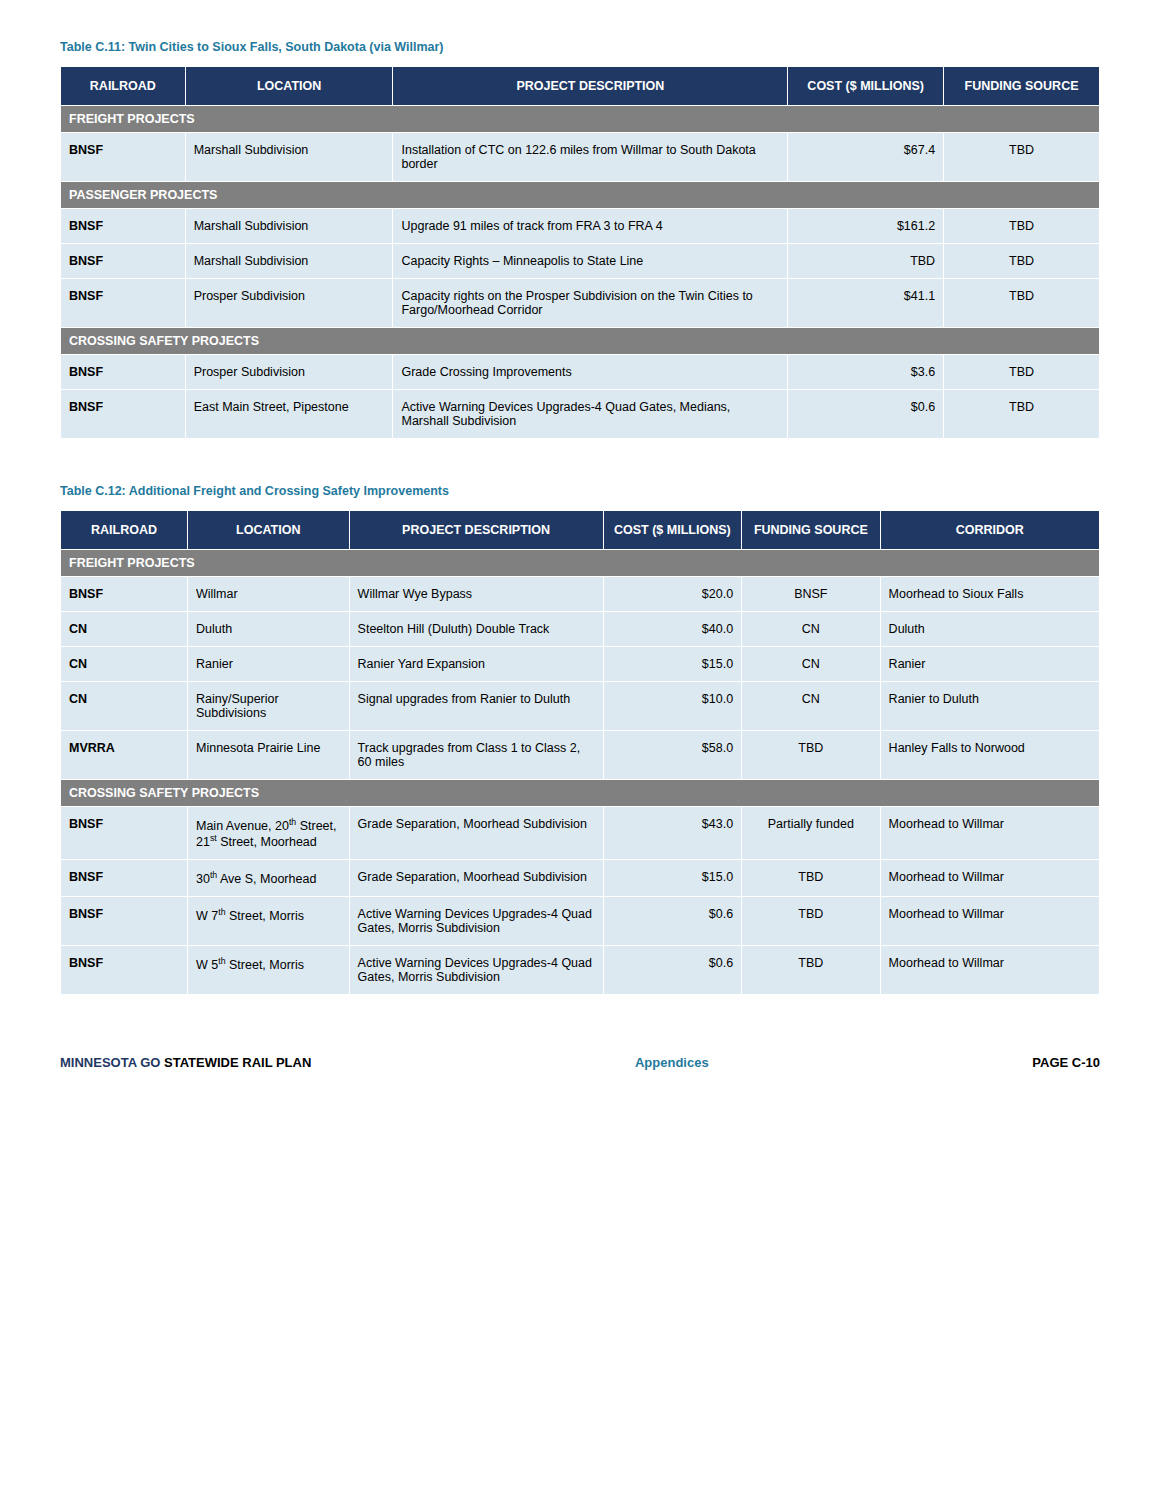Table C.11: Twin Cities to Sioux Falls, South Dakota (via Willmar)
| RAILROAD | LOCATION | PROJECT DESCRIPTION | COST ($ MILLIONS) | FUNDING SOURCE |
| --- | --- | --- | --- | --- |
| FREIGHT PROJECTS |
| BNSF | Marshall Subdivision | Installation of CTC on 122.6 miles from Willmar to South Dakota border | $67.4 | TBD |
| PASSENGER PROJECTS |
| BNSF | Marshall Subdivision | Upgrade 91 miles of track from FRA 3 to FRA 4 | $161.2 | TBD |
| BNSF | Marshall Subdivision | Capacity Rights – Minneapolis to State Line | TBD | TBD |
| BNSF | Prosper Subdivision | Capacity rights on the Prosper Subdivision on the Twin Cities to Fargo/Moorhead Corridor | $41.1 | TBD |
| CROSSING SAFETY PROJECTS |
| BNSF | Prosper Subdivision | Grade Crossing Improvements | $3.6 | TBD |
| BNSF | East Main Street, Pipestone | Active Warning Devices Upgrades-4 Quad Gates, Medians, Marshall Subdivision | $0.6 | TBD |
Table C.12: Additional Freight and Crossing Safety Improvements
| RAILROAD | LOCATION | PROJECT DESCRIPTION | COST ($ MILLIONS) | FUNDING SOURCE | CORRIDOR |
| --- | --- | --- | --- | --- | --- |
| FREIGHT PROJECTS |
| BNSF | Willmar | Willmar Wye Bypass | $20.0 | BNSF | Moorhead to Sioux Falls |
| CN | Duluth | Steelton Hill (Duluth) Double Track | $40.0 | CN | Duluth |
| CN | Ranier | Ranier Yard Expansion | $15.0 | CN | Ranier |
| CN | Rainy/Superior Subdivisions | Signal upgrades from Ranier to Duluth | $10.0 | CN | Ranier to Duluth |
| MVRRA | Minnesota Prairie Line | Track upgrades from Class 1 to Class 2, 60 miles | $58.0 | TBD | Hanley Falls to Norwood |
| CROSSING SAFETY PROJECTS |
| BNSF | Main Avenue, 20 th Street, 21 st Street, Moorhead | Grade Separation, Moorhead Subdivision | $43.0 | Partially funded | Moorhead to Willmar |
| BNSF | 30 th Ave S, Moorhead | Grade Separation, Moorhead Subdivision | $15.0 | TBD | Moorhead to Willmar |
| BNSF | W 7 th Street, Morris | Active Warning Devices Upgrades-4 Quad Gates, Morris Subdivision | $0.6 | TBD | Moorhead to Willmar |
| BNSF | W 5 th Street, Morris | Active Warning Devices Upgrades-4 Quad Gates, Morris Subdivision | $0.6 | TBD | Moorhead to Willmar |
MINNESOTA GO STATEWIDE RAIL PLAN
Appendices
PAGE C-10